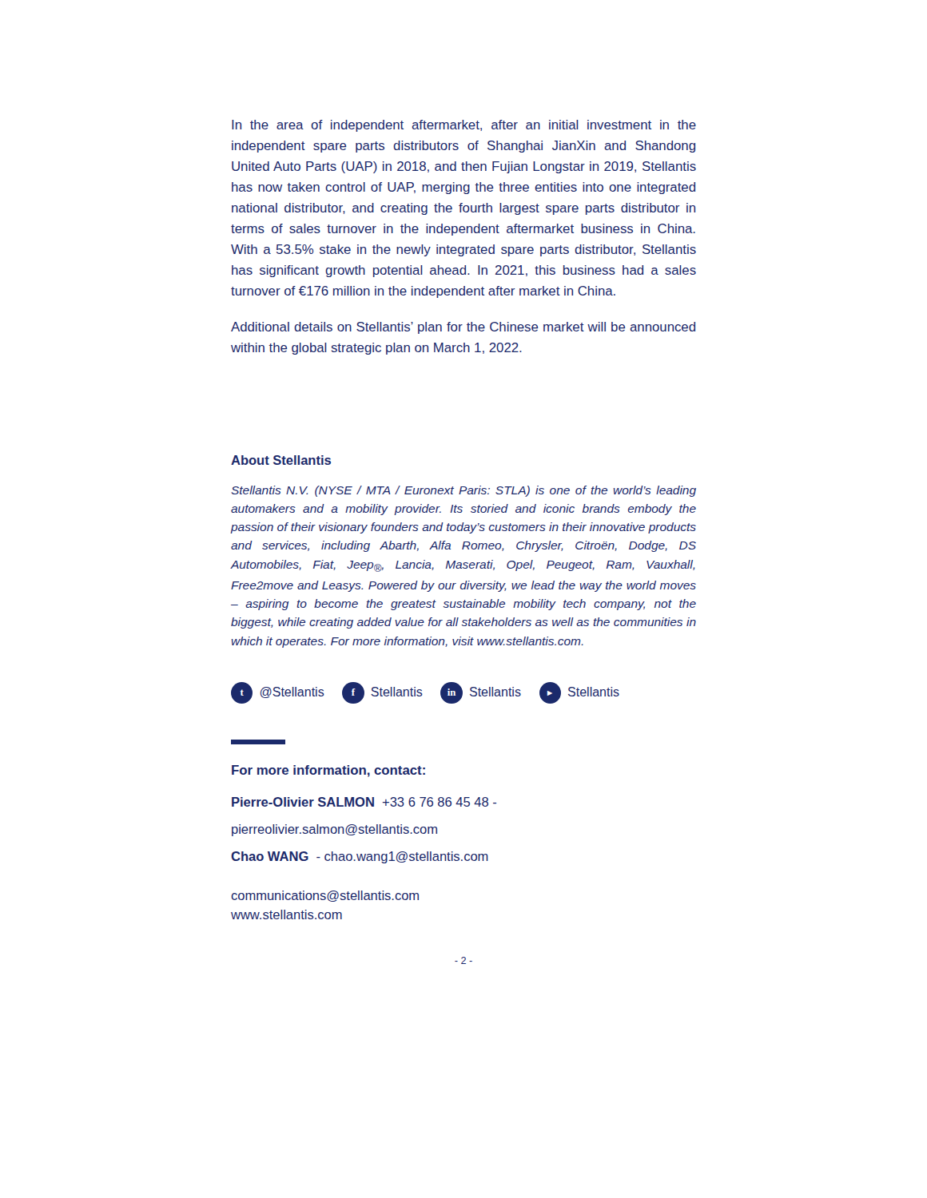In the area of independent aftermarket, after an initial investment in the independent spare parts distributors of Shanghai JianXin and Shandong United Auto Parts (UAP) in 2018, and then Fujian Longstar in 2019, Stellantis has now taken control of UAP, merging the three entities into one integrated national distributor, and creating the fourth largest spare parts distributor in terms of sales turnover in the independent aftermarket business in China. With a 53.5% stake in the newly integrated spare parts distributor, Stellantis has significant growth potential ahead. In 2021, this business had a sales turnover of €176 million in the independent after market in China.
Additional details on Stellantis’ plan for the Chinese market will be announced within the global strategic plan on March 1, 2022.
About Stellantis
Stellantis N.V. (NYSE / MTA / Euronext Paris: STLA) is one of the world’s leading automakers and a mobility provider. Its storied and iconic brands embody the passion of their visionary founders and today’s customers in their innovative products and services, including Abarth, Alfa Romeo, Chrysler, Citroën, Dodge, DS Automobiles, Fiat, Jeep®, Lancia, Maserati, Opel, Peugeot, Ram, Vauxhall, Free2move and Leasys. Powered by our diversity, we lead the way the world moves – aspiring to become the greatest sustainable mobility tech company, not the biggest, while creating added value for all stakeholders as well as the communities in which it operates. For more information, visit www.stellantis.com.
t@Stellantis f Stellantis in Stellantis ►Stellantis
For more information, contact:
Pierre-Olivier SALMON +33 6 76 86 45 48 -
pierreolivier.salmon@stellantis.com
Chao WANG - chao.wang1@stellantis.com
communications@stellantis.com
www.stellantis.com
- 2 -